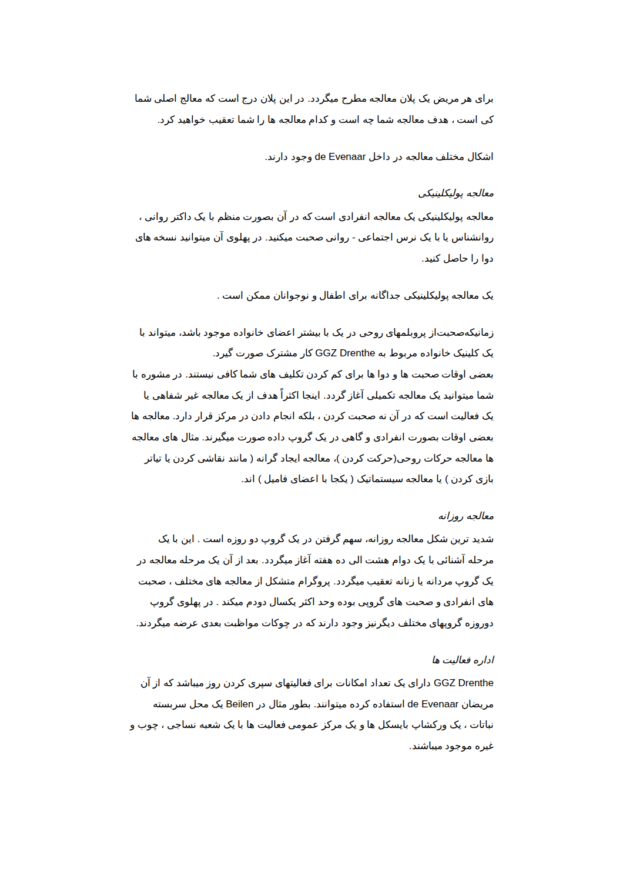برای هر مریض یک پلان معالجه مطرح میگردد. در این پلان درج است که معالج اصلی شما کی است ، هدف معالجه شما چه است و کدام معالجه ها را شما تعقیب خواهید کرد.
اشکال مختلف معالجه در داخل de Evenaar وجود دارند.
معالجه پولیکلینیکی
معالجه پولیکلینیکی یک معالجه انفرادی است که در آن بصورت منظم با یک داکتر روانی ، روانشناس یا با یک نرس اجتماعی - روانی صحبت میکنید. در پهلوی آن میتوانید نسخه های دوا را حاصل کنید.
یک معالجه پولیکلینیکی جداگانه برای اطفال و نوجوانان ممکن است .
زمانیکه‌صحبت‌از پروبلمهای روحی در یک با بیشتر اعضای خانواده موجود باشد، میتواند با یک کلینیک خانواده مربوط به GGZ Drenthe کار مشترک صورت گیرد.
بعضی اوقات صحبت ها و دوا ها برای کم کردن تکلیف های شما کافی نیستند. در مشوره با شما میتوانید یک معالجه تکمیلی آغاز گردد. اینجا اکثراً هدف از یک معالجه غیر شفاهی یا یک فعالیت است که در آن نه صحبت کردن ، بلکه انجام دادن در مرکز قرار دارد. معالجه ها بعضی اوقات بصورت انفرادی و گاهی در یک گروپ داده صورت میگیرند. مثال های معالجه ها معالجه حرکات روحی(حرکت کردن )، معالجه ایجاد گرانه ( مانند نقاشی کردن یا تیاتر بازی کردن ) یا معالجه سیستماتیک ( یکجا با اعضای فامیل ) اند.
معالجه روزانه
شدید ترین شکل معالجه روزانه، سهم گرفتن در یک گروپ دو روزه است . این با یک مرحله آشنائی با یک دوام هشت الی ده هفته آغاز میگردد. بعد از آن یک مرحله معالجه در یک گروپ مردانه یا زنانه تعقیب میگردد. پروگرام متشکل از معالجه های مختلف ، صحبت های انفرادی و صحبت های گروپی بوده وحد اکثر یکسال دودم میکند . در پهلوی گروپ دوروزه گروپهای مختلف دیگرنیز وجود دارند که در چوکات مواظبت بعدی عرضه میگردند.
اداره فعالیت ها
GGZ Drenthe دارای یک تعداد امکانات برای فعالیتهای سپری کردن روز میباشد که از آن مریضان de Evenaar استفاده کرده میتوانند. بطور مثال در Beilen یک محل سربسته نباتات ، یک ورکشاپ بایسکل ها و یک مرکز عمومی فعالیت ها با یک شعبه نساجی ، چوب و غیره موجود میباشند.